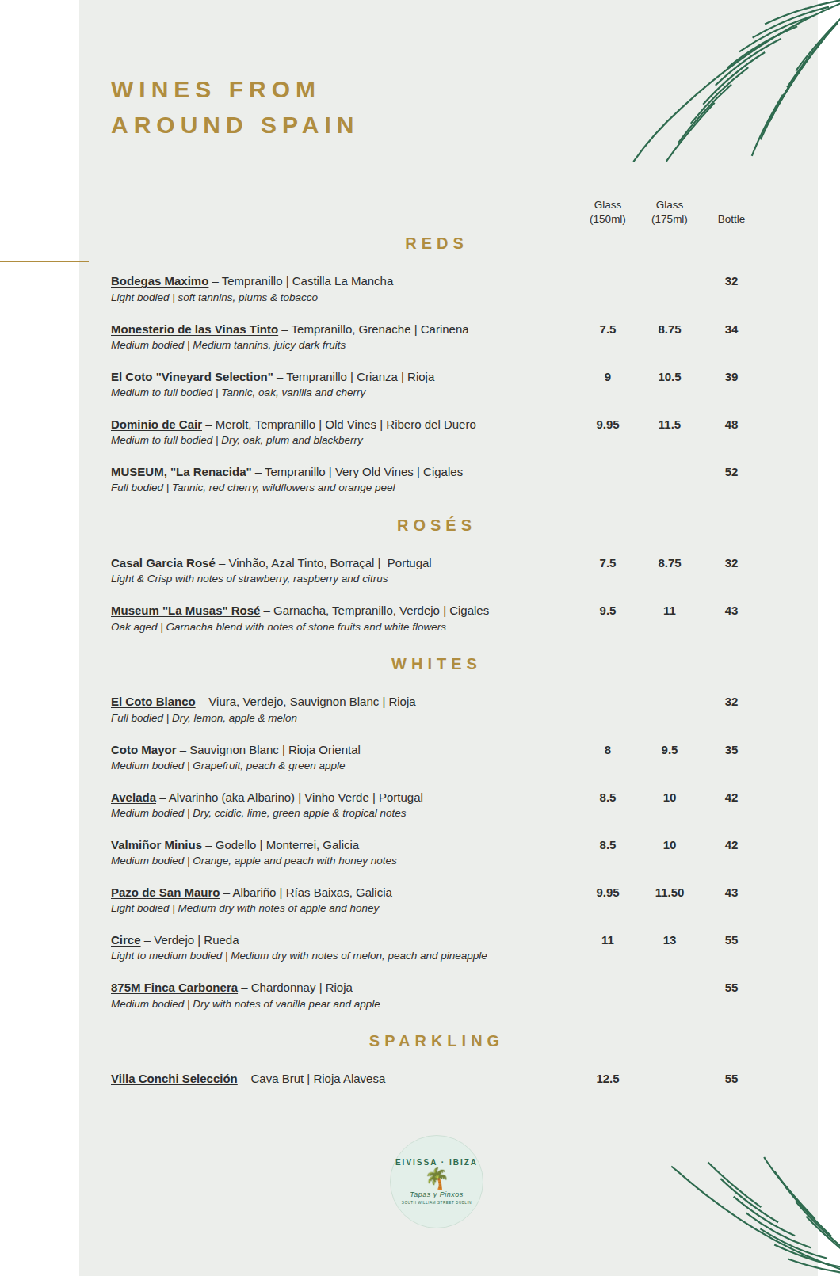Wines From
Around Spain
Glass(150ml)
Glass(175ml)
Bottle
Reds
Bodegas Maximo – Tempranillo | Castilla La Mancha
Light bodied | soft tannins, plums & tobacco
32
Monesterio de las Vinas Tinto – Tempranillo, Grenache | Carinena
Medium bodied | Medium tannins, juicy dark fruits
7.58.7534
El Coto "Vineyard Selection" – Tempranillo | Crianza | Rioja
Medium to full bodied | Tannic, oak, vanilla and cherry
910.539
Dominio de Cair – Merolt, Tempranillo | Old Vines | Ribero del Duero
Medium to full bodied | Dry, oak, plum and blackberry
9.9511.548
MUSEUM, "La Renacida" – Tempranillo | Very Old Vines | Cigales
Full bodied | Tannic, red cherry, wildflowers and orange peel
52
Rosés
Casal Garcia Rosé – Vinhão, Azal Tinto, Borraçal | Portugal
Light & Crisp with notes of strawberry, raspberry and citrus
7.58.7532
Museum "La Musas" Rosé – Garnacha, Tempranillo, Verdejo | Cigales
Oak aged | Garnacha blend with notes of stone fruits and white flowers
9.51143
Whites
El Coto Blanco – Viura, Verdejo, Sauvignon Blanc | Rioja
Full bodied | Dry, lemon, apple & melon
32
Coto Mayor – Sauvignon Blanc | Rioja Oriental
Medium bodied | Grapefruit, peach & green apple
89.535
Avelada – Alvarinho (aka Albarino) | Vinho Verde | Portugal
Medium bodied | Dry, ccidic, lime, green apple & tropical notes
8.51042
Valmiñor Minius – Godello | Monterrei, Galicia
Medium bodied | Orange, apple and peach with honey notes
8.51042
Pazo de San Mauro – Albariño | Rías Baixas, Galicia
Light bodied | Medium dry with notes of apple and honey
9.9511.5043
Circe – Verdejo | Rueda
Light to medium bodied | Medium dry with notes of melon, peach and pineapple
111355
875M Finca Carbonera – Chardonnay | Rioja
Medium bodied | Dry with notes of vanilla pear and apple
55
Sparkling
Villa Conchi Selección – Cava Brut | Rioja Alavesa
12.5 55
EIVISSA · IBIZA
🌴
Tapas y Pinxos
South William Street Dublin